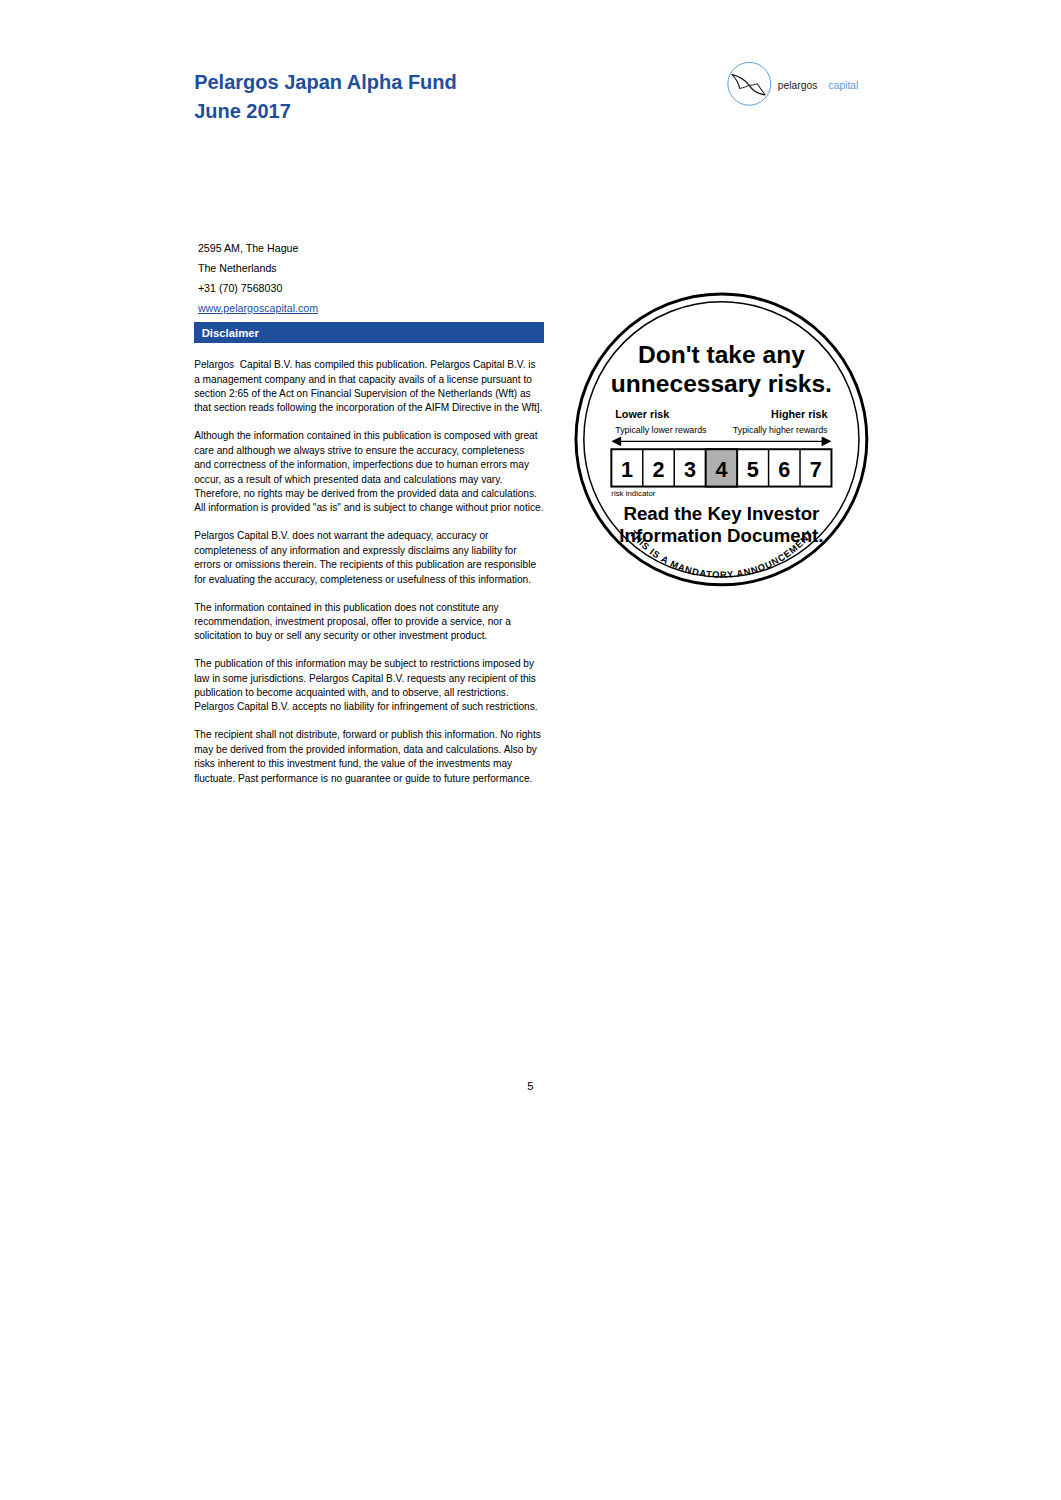Pelargos Japan Alpha Fund
June 2017
pelargos capital
2595 AM, The Hague
The Netherlands
+31 (70) 7568030
www.pelargoscapital.com
Disclaimer
Pelargos Capital B.V. has compiled this publication. Pelargos Capital B.V. is a management company and in that capacity avails of a license pursuant to section 2:65 of the Act on Financial Supervision of the Netherlands (Wft) as that section reads following the incorporation of the AIFM Directive in the Wft].
Although the information contained in this publication is composed with great care and although we always strive to ensure the accuracy, completeness and correctness of the information, imperfections due to human errors may occur, as a result of which presented data and calculations may vary. Therefore, no rights may be derived from the provided data and calculations. All information is provided "as is" and is subject to change without prior notice.
Pelargos Capital B.V. does not warrant the adequacy, accuracy or completeness of any information and expressly disclaims any liability for errors or omissions therein. The recipients of this publication are responsible for evaluating the accuracy, completeness or usefulness of this information.
The information contained in this publication does not constitute any recommendation, investment proposal, offer to provide a service, nor a solicitation to buy or sell any security or other investment product.
The publication of this information may be subject to restrictions imposed by law in some jurisdictions. Pelargos Capital B.V. requests any recipient of this publication to become acquainted with, and to observe, all restrictions. Pelargos Capital B.V. accepts no liability for infringement of such restrictions.
The recipient shall not distribute, forward or publish this information. No rights may be derived from the provided information, data and calculations. Also by risks inherent to this investment fund, the value of the investments may fluctuate. Past performance is no guarantee or guide to future performance.
Don't take any unnecessary risks. Lower risk Higher risk Typically lower rewards Typically higher rewards 1 2 3 4 5 6 7 risk indicator Read the Key Investor Information Document. THIS IS A MANDATORY ANNOUNCEMENT
5